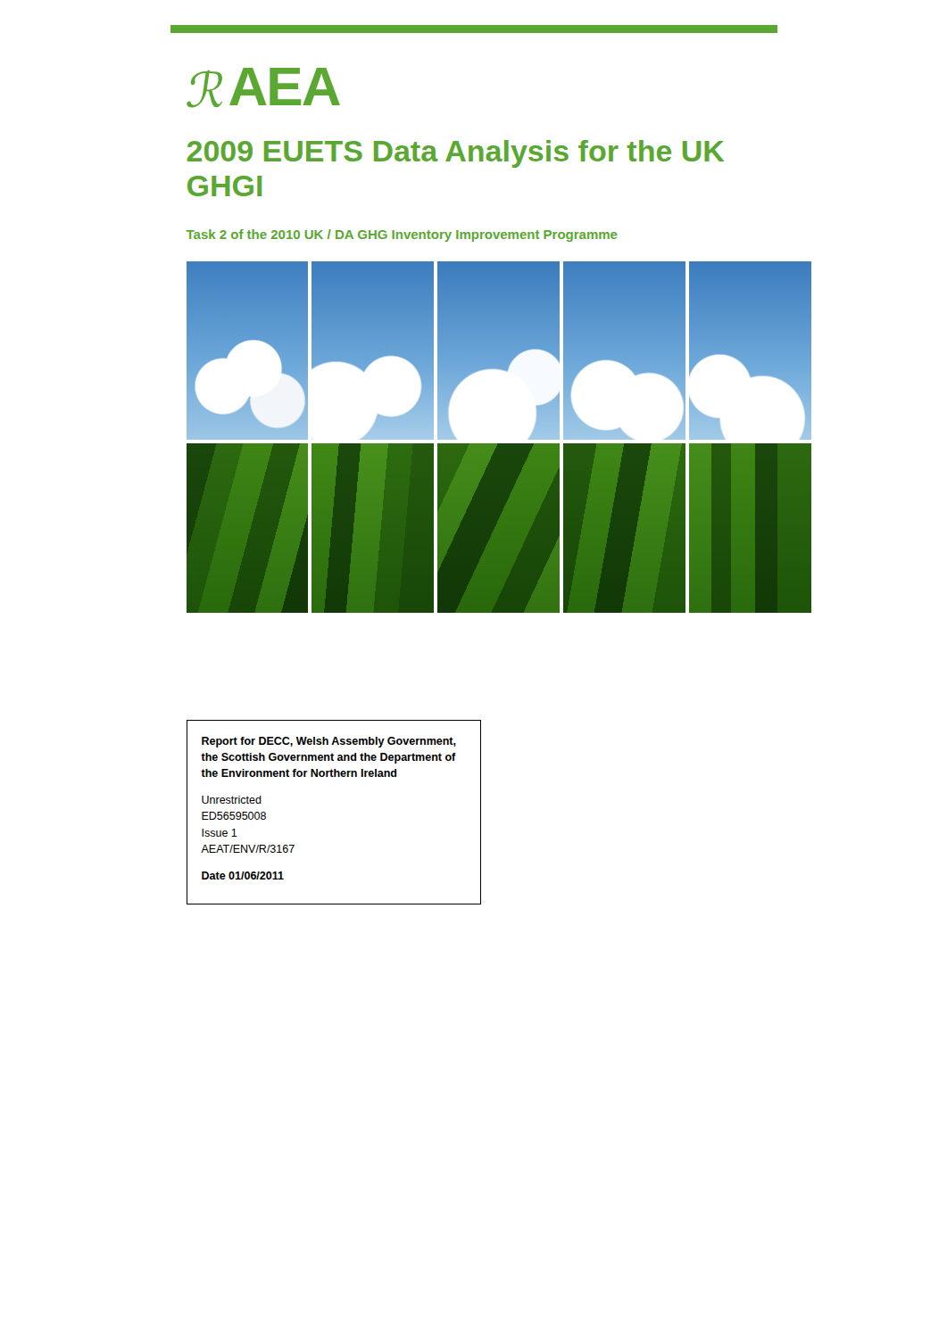ℛ AEA
2009 EUETS Data Analysis for the UK GHGI
Task 2 of the 2010 UK / DA GHG Inventory Improvement Programme
Report for DECC, Welsh Assembly Government, the Scottish Government and the Department of the Environment for Northern Ireland
Unrestricted ED56595008 Issue 1 AEAT/ENV/R/3167
Date 01/06/2011